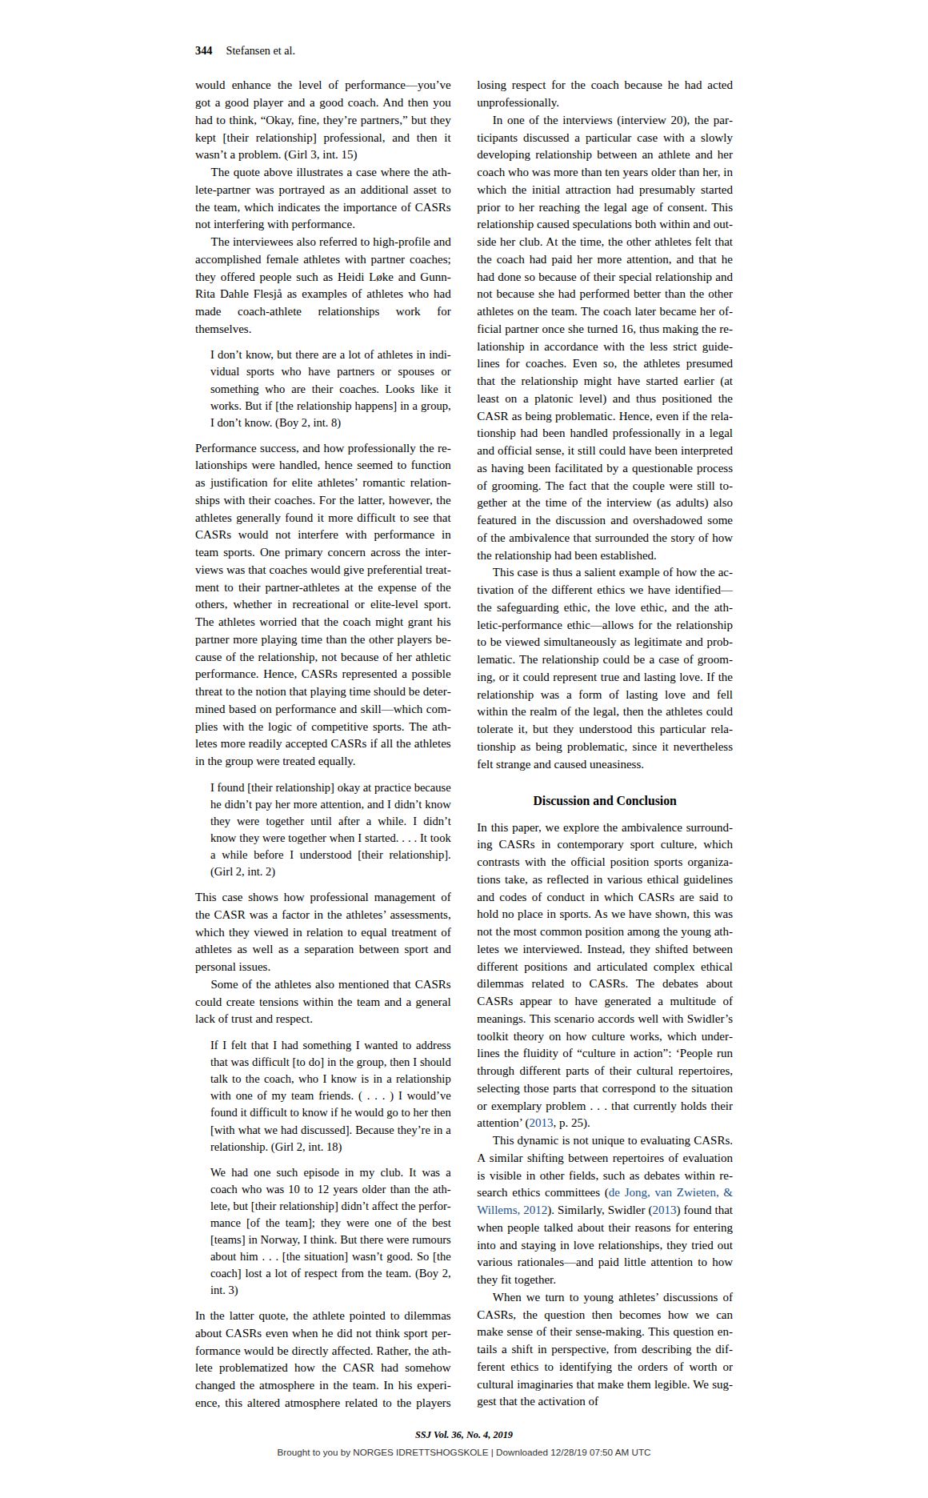344 Stefansen et al.
would enhance the level of performance—you’ve got a good player and a good coach. And then you had to think, “Okay, fine, they’re partners,” but they kept [their relationship] professional, and then it wasn’t a problem. (Girl 3, int. 15)
The quote above illustrates a case where the athlete-partner was portrayed as an additional asset to the team, which indicates the importance of CASRs not interfering with performance.
The interviewees also referred to high-profile and accomplished female athletes with partner coaches; they offered people such as Heidi Løke and Gunn-Rita Dahle Flesjå as examples of athletes who had made coach-athlete relationships work for themselves.
I don’t know, but there are a lot of athletes in individual sports who have partners or spouses or something who are their coaches. Looks like it works. But if [the relationship happens] in a group, I don’t know. (Boy 2, int. 8)
Performance success, and how professionally the relationships were handled, hence seemed to function as justification for elite athletes’ romantic relationships with their coaches. For the latter, however, the athletes generally found it more difficult to see that CASRs would not interfere with performance in team sports. One primary concern across the interviews was that coaches would give preferential treatment to their partner-athletes at the expense of the others, whether in recreational or elite-level sport. The athletes worried that the coach might grant his partner more playing time than the other players because of the relationship, not because of her athletic performance. Hence, CASRs represented a possible threat to the notion that playing time should be determined based on performance and skill—which complies with the logic of competitive sports. The athletes more readily accepted CASRs if all the athletes in the group were treated equally.
I found [their relationship] okay at practice because he didn’t pay her more attention, and I didn’t know they were together until after a while. I didn’t know they were together when I started. . . . It took a while before I understood [their relationship]. (Girl 2, int. 2)
This case shows how professional management of the CASR was a factor in the athletes’ assessments, which they viewed in relation to equal treatment of athletes as well as a separation between sport and personal issues.
Some of the athletes also mentioned that CASRs could create tensions within the team and a general lack of trust and respect.
If I felt that I had something I wanted to address that was difficult [to do] in the group, then I should talk to the coach, who I know is in a relationship with one of my team friends. ( . . . ) I would’ve found it difficult to know if he would go to her then [with what we had discussed]. Because they’re in a relationship. (Girl 2, int. 18)
We had one such episode in my club. It was a coach who was 10 to 12 years older than the athlete, but [their relationship] didn’t affect the performance [of the team]; they were one of the best [teams] in Norway, I think. But there were rumours about him . . . [the situation] wasn’t good. So [the coach] lost a lot of respect from the team. (Boy 2, int. 3)
In the latter quote, the athlete pointed to dilemmas about CASRs even when he did not think sport performance would be directly affected. Rather, the athlete problematized how the CASR had somehow changed the atmosphere in the team. In his experience, this altered atmosphere related to the players losing respect for the coach because he had acted unprofessionally.
In one of the interviews (interview 20), the participants discussed a particular case with a slowly developing relationship between an athlete and her coach who was more than ten years older than her, in which the initial attraction had presumably started prior to her reaching the legal age of consent. This relationship caused speculations both within and outside her club. At the time, the other athletes felt that the coach had paid her more attention, and that he had done so because of their special relationship and not because she had performed better than the other athletes on the team. The coach later became her official partner once she turned 16, thus making the relationship in accordance with the less strict guidelines for coaches. Even so, the athletes presumed that the relationship might have started earlier (at least on a platonic level) and thus positioned the CASR as being problematic. Hence, even if the relationship had been handled professionally in a legal and official sense, it still could have been interpreted as having been facilitated by a questionable process of grooming. The fact that the couple were still together at the time of the interview (as adults) also featured in the discussion and overshadowed some of the ambivalence that surrounded the story of how the relationship had been established.
This case is thus a salient example of how the activation of the different ethics we have identified—the safeguarding ethic, the love ethic, and the athletic-performance ethic—allows for the relationship to be viewed simultaneously as legitimate and problematic. The relationship could be a case of grooming, or it could represent true and lasting love. If the relationship was a form of lasting love and fell within the realm of the legal, then the athletes could tolerate it, but they understood this particular relationship as being problematic, since it nevertheless felt strange and caused uneasiness.
Discussion and Conclusion
In this paper, we explore the ambivalence surrounding CASRs in contemporary sport culture, which contrasts with the official position sports organizations take, as reflected in various ethical guidelines and codes of conduct in which CASRs are said to hold no place in sports. As we have shown, this was not the most common position among the young athletes we interviewed. Instead, they shifted between different positions and articulated complex ethical dilemmas related to CASRs. The debates about CASRs appear to have generated a multitude of meanings. This scenario accords well with Swidler’s toolkit theory on how culture works, which underlines the fluidity of “culture in action”: ‘People run through different parts of their cultural repertoires, selecting those parts that correspond to the situation or exemplary problem . . . that currently holds their attention’ (2013, p. 25).
This dynamic is not unique to evaluating CASRs. A similar shifting between repertoires of evaluation is visible in other fields, such as debates within research ethics committees (de Jong, van Zwieten, & Willems, 2012). Similarly, Swidler (2013) found that when people talked about their reasons for entering into and staying in love relationships, they tried out various rationales—and paid little attention to how they fit together.
When we turn to young athletes’ discussions of CASRs, the question then becomes how we can make sense of their sense-making. This question entails a shift in perspective, from describing the different ethics to identifying the orders of worth or cultural imaginaries that make them legible. We suggest that the activation of
SSJ Vol. 36, No. 4, 2019 Brought to you by NORGES IDRETTSHOGSKOLE | Downloaded 12/28/19 07:50 AM UTC